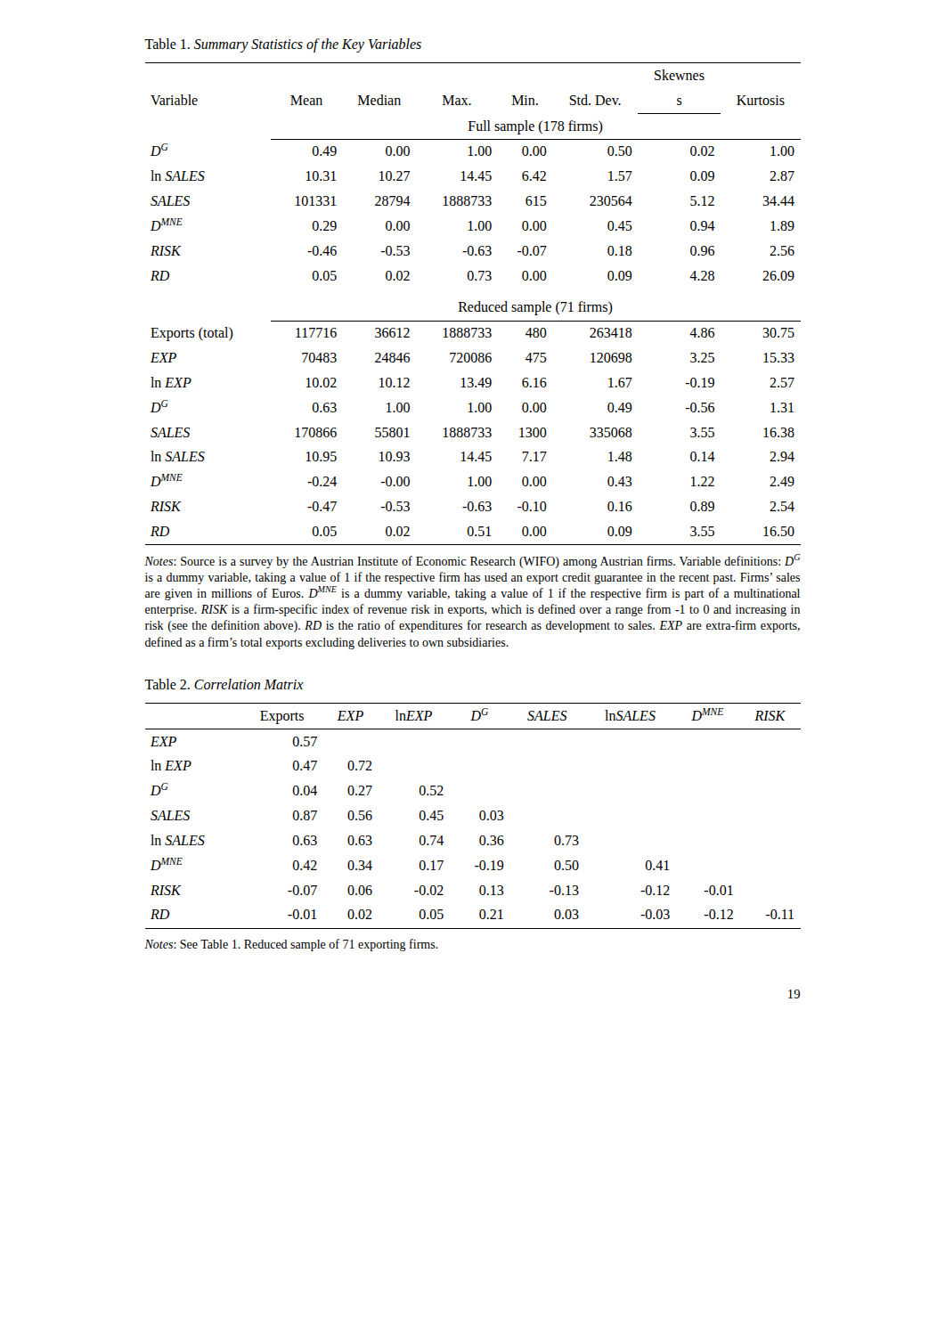Table 1. Summary Statistics of the Key Variables
| Variable | Mean | Median | Max. | Min. | Std. Dev. | Skewnes | Kurtosis |
| --- | --- | --- | --- | --- | --- | --- | --- |
| s |
| | Full sample (178 firms) |
| D G | 0.49 | 0.00 | 1.00 | 0.00 | 0.50 | 0.02 | 1.00 |
| ln SALES | 10.31 | 10.27 | 14.45 | 6.42 | 1.57 | 0.09 | 2.87 |
| SALES | 101331 | 28794 | 1888733 | 615 | 230564 | 5.12 | 34.44 |
| D MNE | 0.29 | 0.00 | 1.00 | 0.00 | 0.45 | 0.94 | 1.89 |
| RISK | -0.46 | -0.53 | -0.63 | -0.07 | 0.18 | 0.96 | 2.56 |
| RD | 0.05 | 0.02 | 0.73 | 0.00 | 0.09 | 4.28 | 26.09 |
| | Reduced sample (71 firms) |
| Exports (total) | 117716 | 36612 | 1888733 | 480 | 263418 | 4.86 | 30.75 |
| EXP | 70483 | 24846 | 720086 | 475 | 120698 | 3.25 | 15.33 |
| ln EXP | 10.02 | 10.12 | 13.49 | 6.16 | 1.67 | -0.19 | 2.57 |
| D G | 0.63 | 1.00 | 1.00 | 0.00 | 0.49 | -0.56 | 1.31 |
| SALES | 170866 | 55801 | 1888733 | 1300 | 335068 | 3.55 | 16.38 |
| ln SALES | 10.95 | 10.93 | 14.45 | 7.17 | 1.48 | 0.14 | 2.94 |
| D MNE | -0.24 | -0.00 | 1.00 | 0.00 | 0.43 | 1.22 | 2.49 |
| RISK | -0.47 | -0.53 | -0.63 | -0.10 | 0.16 | 0.89 | 2.54 |
| RD | 0.05 | 0.02 | 0.51 | 0.00 | 0.09 | 3.55 | 16.50 |
Notes: Source is a survey by the Austrian Institute of Economic Research (WIFO) among Austrian firms. Variable definitions: DG is a dummy variable, taking a value of 1 if the respective firm has used an export credit guarantee in the recent past. Firms’ sales are given in millions of Euros. DMNE is a dummy variable, taking a value of 1 if the respective firm is part of a multinational enterprise. RISK is a firm-specific index of revenue risk in exports, which is defined over a range from -1 to 0 and increasing in risk (see the definition above). RD is the ratio of expenditures for research as development to sales. EXP are extra-firm exports, defined as a firm’s total exports excluding deliveries to own subsidiaries.
Table 2. Correlation Matrix
| | Exports | EXP | ln EXP | D G | SALES | ln SALES | D MNE | RISK |
| --- | --- | --- | --- | --- | --- | --- | --- | --- |
| EXP | 0.57 | | | | | | | |
| ln EXP | 0.47 | 0.72 | | | | | | |
| D G | 0.04 | 0.27 | 0.52 | | | | | |
| SALES | 0.87 | 0.56 | 0.45 | 0.03 | | | | |
| ln SALES | 0.63 | 0.63 | 0.74 | 0.36 | 0.73 | | | |
| D MNE | 0.42 | 0.34 | 0.17 | -0.19 | 0.50 | 0.41 | | |
| RISK | -0.07 | 0.06 | -0.02 | 0.13 | -0.13 | -0.12 | -0.01 | |
| RD | -0.01 | 0.02 | 0.05 | 0.21 | 0.03 | -0.03 | -0.12 | -0.11 |
Notes: See Table 1. Reduced sample of 71 exporting firms.
19